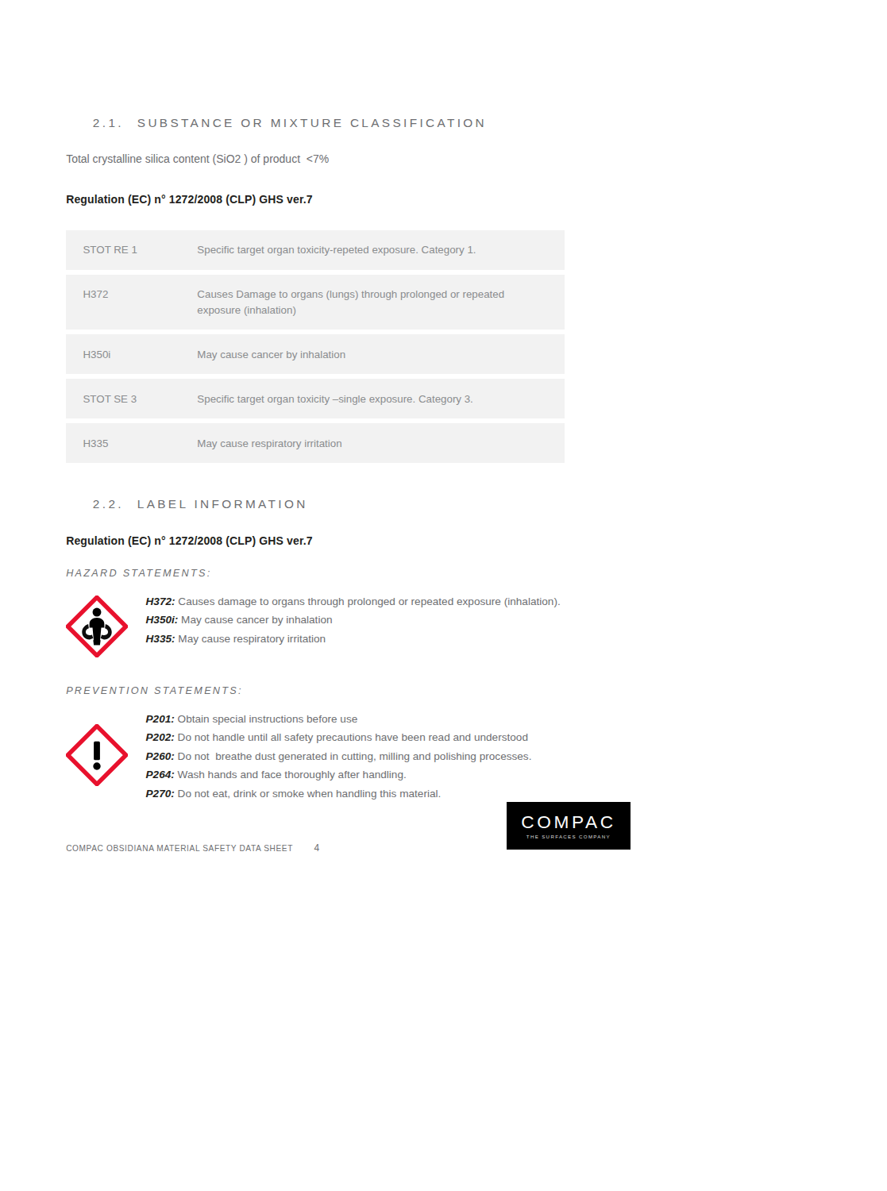2.1. Substance or mixture classification
Total crystalline silica content (SiO2 ) of product <7%
Regulation (EC) n° 1272/2008 (CLP) GHS ver.7
| STOT RE 1 | Specific target organ toxicity-repeted exposure. Category 1. |
| H372 | Causes Damage to organs (lungs) through prolonged or repeated exposure (inhalation) |
| H350i | May cause cancer by inhalation |
| STOT SE 3 | Specific target organ toxicity –single exposure. Category 3. |
| H335 | May cause respiratory irritation |
2.2. Label information
Regulation (EC) n° 1272/2008 (CLP) GHS ver.7
Hazard statements:
H372: Causes damage to organs through prolonged or repeated exposure (inhalation).
H350i: May cause cancer by inhalation
H335: May cause respiratory irritation
Prevention statements:
P201: Obtain special instructions before use
P202: Do not handle until all safety precautions have been read and understood
P260: Do not breathe dust generated in cutting, milling and polishing processes.
P264: Wash hands and face thoroughly after handling.
P270: Do not eat, drink or smoke when handling this material.
Compac Obsidiana Material Safety Data Sheet 4
COMPAC
THE SURFACES COMPANY